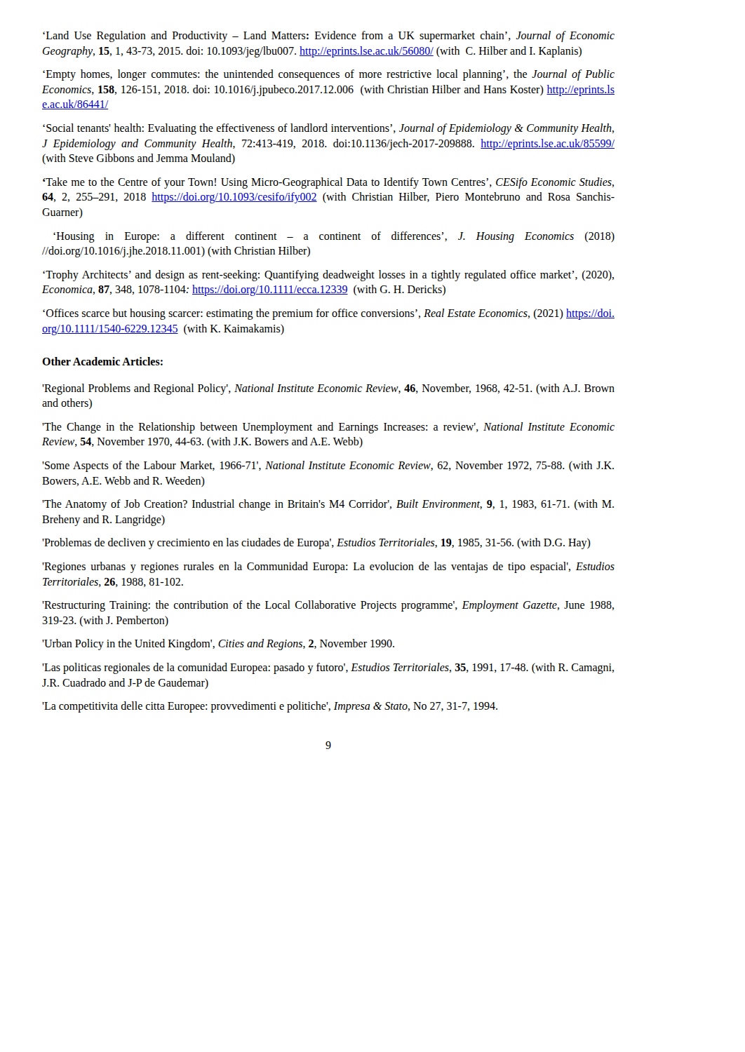‘Land Use Regulation and Productivity – Land Matters: Evidence from a UK supermarket chain’, Journal of Economic Geography, 15, 1, 43-73, 2015. doi: 10.1093/jeg/lbu007. http://eprints.lse.ac.uk/56080/ (with C. Hilber and I. Kaplanis)
‘Empty homes, longer commutes: the unintended consequences of more restrictive local planning’, the Journal of Public Economics, 158, 126-151, 2018. doi: 10.1016/j.jpubeco.2017.12.006 (with Christian Hilber and Hans Koster) http://eprints.lse.ac.uk/86441/
‘Social tenants' health: Evaluating the effectiveness of landlord interventions’, Journal of Epidemiology & Community Health, J Epidemiology and Community Health, 72:413-419, 2018. doi:10.1136/jech-2017-209888. http://eprints.lse.ac.uk/85599/ (with Steve Gibbons and Jemma Mouland)
‘Take me to the Centre of your Town! Using Micro-Geographical Data to Identify Town Centres’, CESifo Economic Studies, 64, 2, 255–291, 2018 https://doi.org/10.1093/cesifo/ify002 (with Christian Hilber, Piero Montebruno and Rosa Sanchis-Guarner)
‘Housing in Europe: a different continent – a continent of differences’, J. Housing Economics (2018) //doi.org/10.1016/j.jhe.2018.11.001) (with Christian Hilber)
‘Trophy Architects’ and design as rent-seeking: Quantifying deadweight losses in a tightly regulated office market’, (2020), Economica, 87, 348, 1078-1104: https://doi.org/10.1111/ecca.12339 (with G. H. Dericks)
‘Offices scarce but housing scarcer: estimating the premium for office conversions’, Real Estate Economics, (2021) https://doi.org/10.1111/1540-6229.12345 (with K. Kaimakamis)
Other Academic Articles:
'Regional Problems and Regional Policy', National Institute Economic Review, 46, November, 1968, 42-51. (with A.J. Brown and others)
'The Change in the Relationship between Unemployment and Earnings Increases: a review', National Institute Economic Review, 54, November 1970, 44-63. (with J.K. Bowers and A.E. Webb)
'Some Aspects of the Labour Market, 1966-71', National Institute Economic Review, 62, November 1972, 75-88. (with J.K. Bowers, A.E. Webb and R. Weeden)
'The Anatomy of Job Creation? Industrial change in Britain's M4 Corridor', Built Environment, 9, 1, 1983, 61-71. (with M. Breheny and R. Langridge)
'Problemas de decliven y crecimiento en las ciudades de Europa', Estudios Territoriales, 19, 1985, 31-56. (with D.G. Hay)
'Regiones urbanas y regiones rurales en la Communidad Europa: La evolucion de las ventajas de tipo espacial', Estudios Territoriales, 26, 1988, 81-102.
'Restructuring Training: the contribution of the Local Collaborative Projects programme', Employment Gazette, June 1988, 319-23. (with J. Pemberton)
'Urban Policy in the United Kingdom', Cities and Regions, 2, November 1990.
'Las politicas regionales de la comunidad Europea: pasado y futoro', Estudios Territoriales, 35, 1991, 17-48. (with R. Camagni, J.R. Cuadrado and J-P de Gaudemar)
'La competitivita delle citta Europee: provvedimenti e politiche', Impresa & Stato, No 27, 31-7, 1994.
9